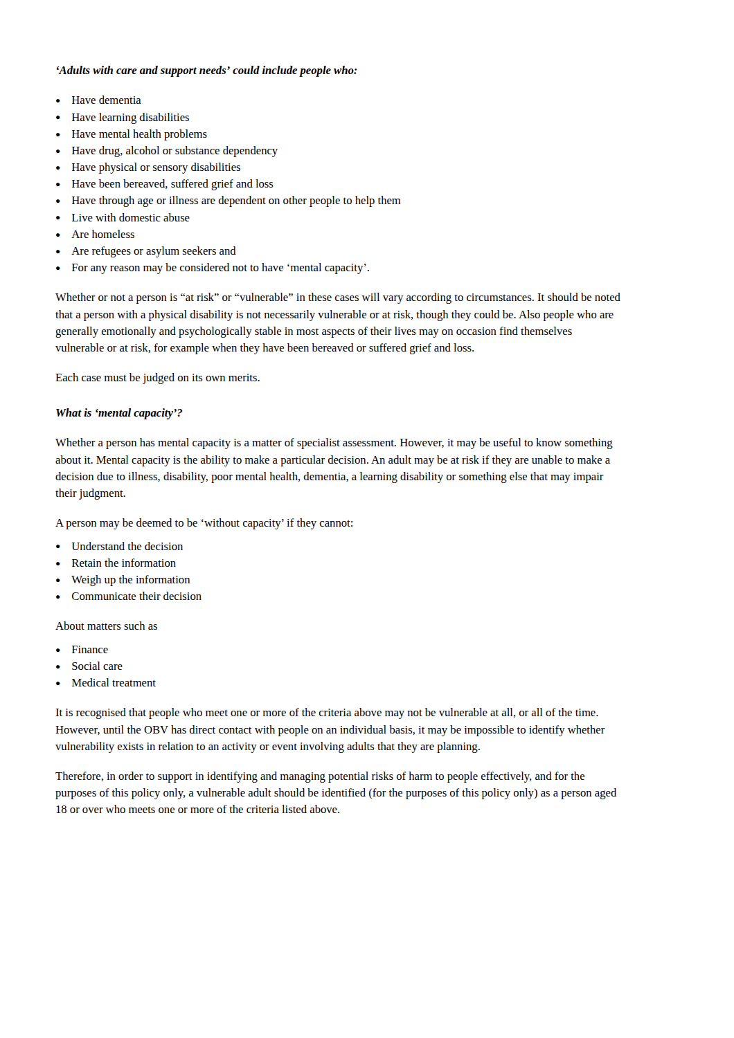‘Adults with care and support needs’ could include people who:
Have dementia
Have learning disabilities
Have mental health problems
Have drug, alcohol or substance dependency
Have physical or sensory disabilities
Have been bereaved, suffered grief and loss
Have through age or illness are dependent on other people to help them
Live with domestic abuse
Are homeless
Are refugees or asylum seekers and
For any reason may be considered not to have ‘mental capacity’.
Whether or not a person is “at risk” or “vulnerable” in these cases will vary according to circumstances. It should be noted that a person with a physical disability is not necessarily vulnerable or at risk, though they could be. Also people who are generally emotionally and psychologically stable in most aspects of their lives may on occasion find themselves vulnerable or at risk, for example when they have been bereaved or suffered grief and loss.
Each case must be judged on its own merits.
What is ‘mental capacity’?
Whether a person has mental capacity is a matter of specialist assessment. However, it may be useful to know something about it. Mental capacity is the ability to make a particular decision. An adult may be at risk if they are unable to make a decision due to illness, disability, poor mental health, dementia, a learning disability or something else that may impair their judgment.
A person may be deemed to be ‘without capacity’ if they cannot:
Understand the decision
Retain the information
Weigh up the information
Communicate their decision
About matters such as
Finance
Social care
Medical treatment
It is recognised that people who meet one or more of the criteria above may not be vulnerable at all, or all of the time. However, until the OBV has direct contact with people on an individual basis, it may be impossible to identify whether vulnerability exists in relation to an activity or event involving adults that they are planning.
Therefore, in order to support in identifying and managing potential risks of harm to people effectively, and for the purposes of this policy only, a vulnerable adult should be identified (for the purposes of this policy only) as a person aged 18 or over who meets one or more of the criteria listed above.